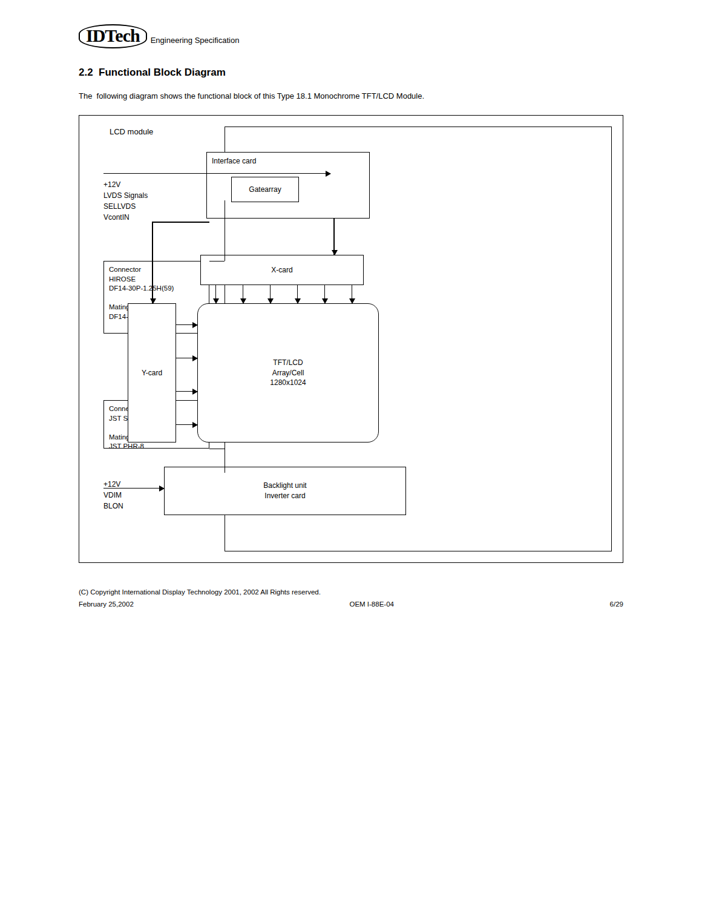IDTech
Engineering Specification
2.2 Functional Block Diagram
The following diagram shows the functional block of this Type 18.1 Monochrome TFT/LCD Module.
LCD module
+12V
LVDS Signals
SELLVDS
VcontIN
+12V
VDIM
BLON
Connector
HIROSE
DF14-30P-1.25H(59)
Mating
DF14-30S-1.25C
Connector
JST S8B-PH-SM3
Mating
JST PHR-8
Interface card
Gatearray
X-card
Y-card
TFT/LCD
Array/Cell
1280x1024
Backlight unit
Inverter card
(C) Copyright International Display Technology 2001, 2002 All Rights reserved.
February 25,2002
OEM I-88E-04
6/29